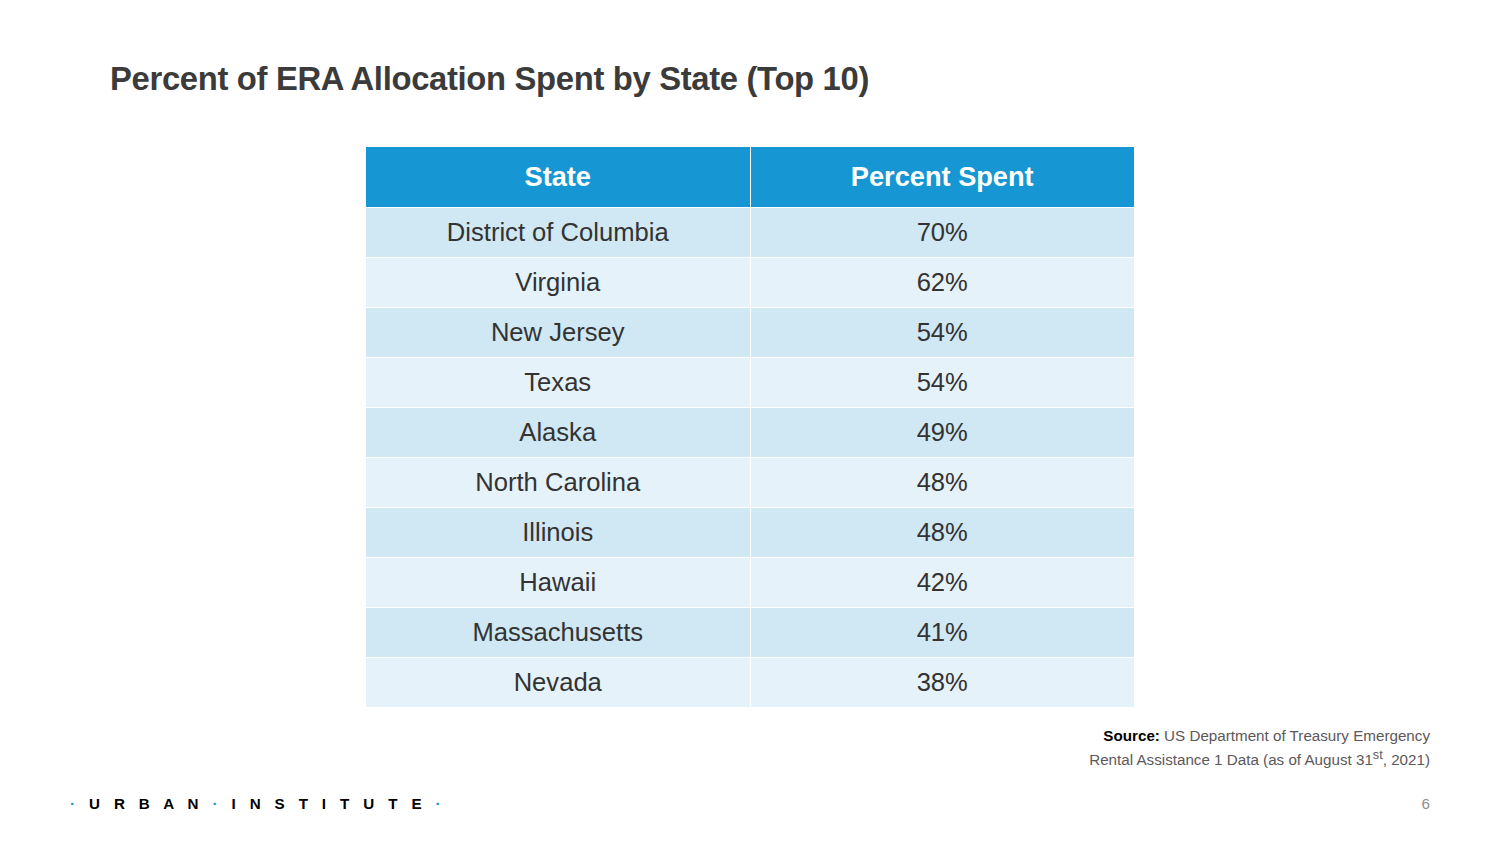Percent of ERA Allocation Spent by State (Top 10)
| State | Percent Spent |
| --- | --- |
| District of Columbia | 70% |
| Virginia | 62% |
| New Jersey | 54% |
| Texas | 54% |
| Alaska | 49% |
| North Carolina | 48% |
| Illinois | 48% |
| Hawaii | 42% |
| Massachusetts | 41% |
| Nevada | 38% |
Source: US Department of Treasury Emergency
Rental Assistance 1 Data (as of August 31st, 2021)
· U R B A N · I N S T I T U T E ·
6